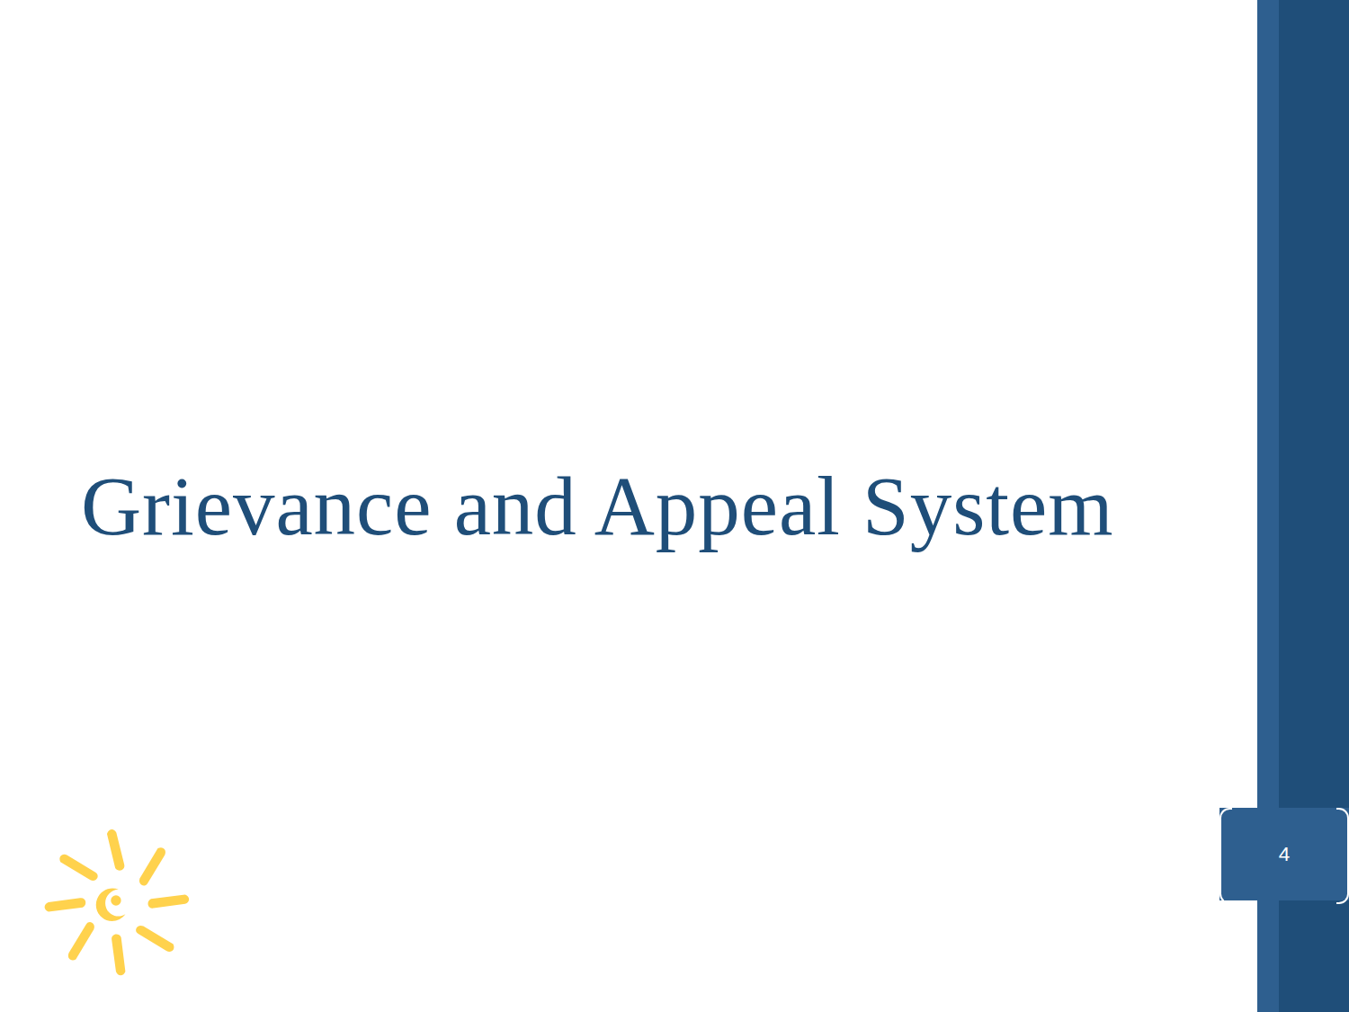Grievance and Appeal System
4